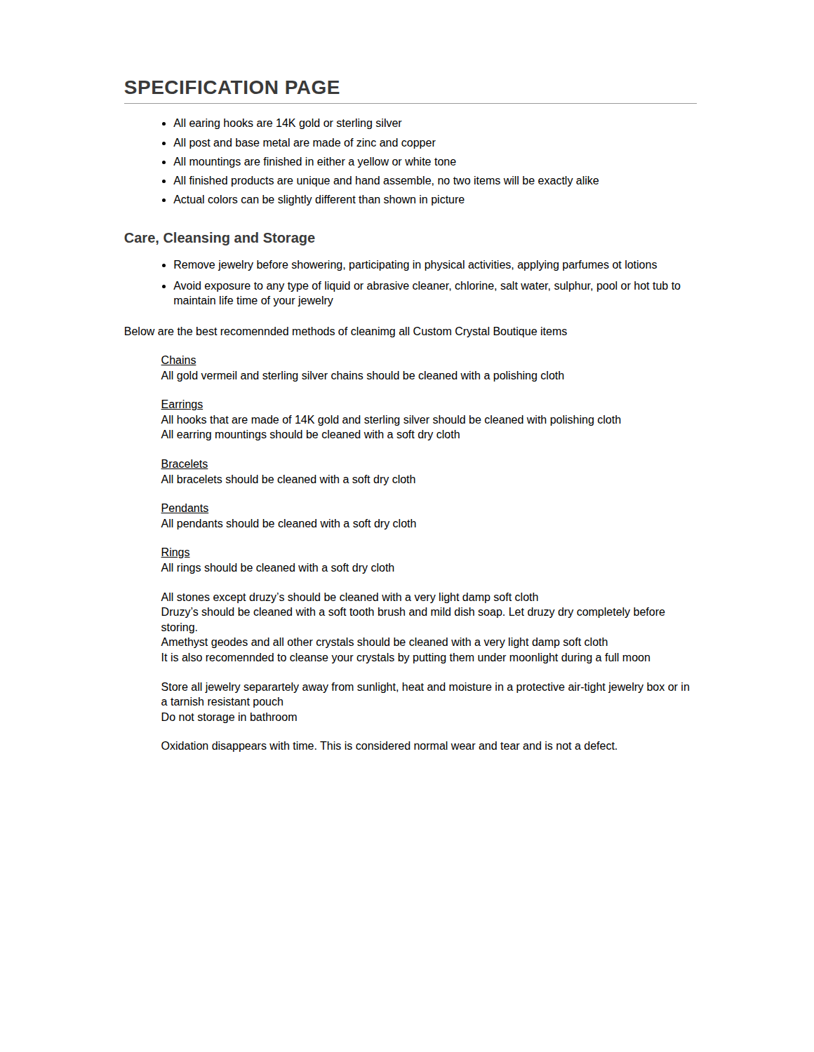SPECIFICATION PAGE
All earing hooks are 14K gold or sterling silver
All post and base metal are made of zinc and copper
All mountings are finished in either a yellow or white tone
All finished products are unique and hand assemble, no two items will be exactly alike
Actual colors can be slightly different than shown in picture
Care, Cleansing and Storage
Remove jewelry before showering, participating in physical activities, applying parfumes ot lotions
Avoid exposure to any type of liquid or abrasive cleaner, chlorine, salt water, sulphur, pool or hot tub to maintain life time of your jewelry
Below are the best recomennded methods of cleanimg all Custom Crystal Boutique items
Chains
All gold vermeil and sterling silver chains should be cleaned with a polishing cloth
Earrings
All hooks that are made of 14K gold and sterling silver should be cleaned with polishing cloth
All earring mountings should be cleaned with a soft dry cloth
Bracelets
All bracelets should be cleaned with a soft dry cloth
Pendants
All pendants should be cleaned with a soft dry cloth
Rings
All rings should be cleaned with a soft dry cloth
All stones except druzy’s should be cleaned with a very light damp soft cloth
Druzy’s should be cleaned with a soft tooth brush and mild dish soap. Let druzy dry completely before storing.
Amethyst geodes and all other crystals should be cleaned with a very light damp soft cloth
It is also recomennded to cleanse your crystals by putting them under moonlight during a full moon
Store all jewelry separartely away from sunlight, heat and moisture in a protective air-tight jewelry box or in a tarnish resistant pouch
Do not storage in bathroom
Oxidation disappears with time. This is considered normal wear and tear and is not a defect.